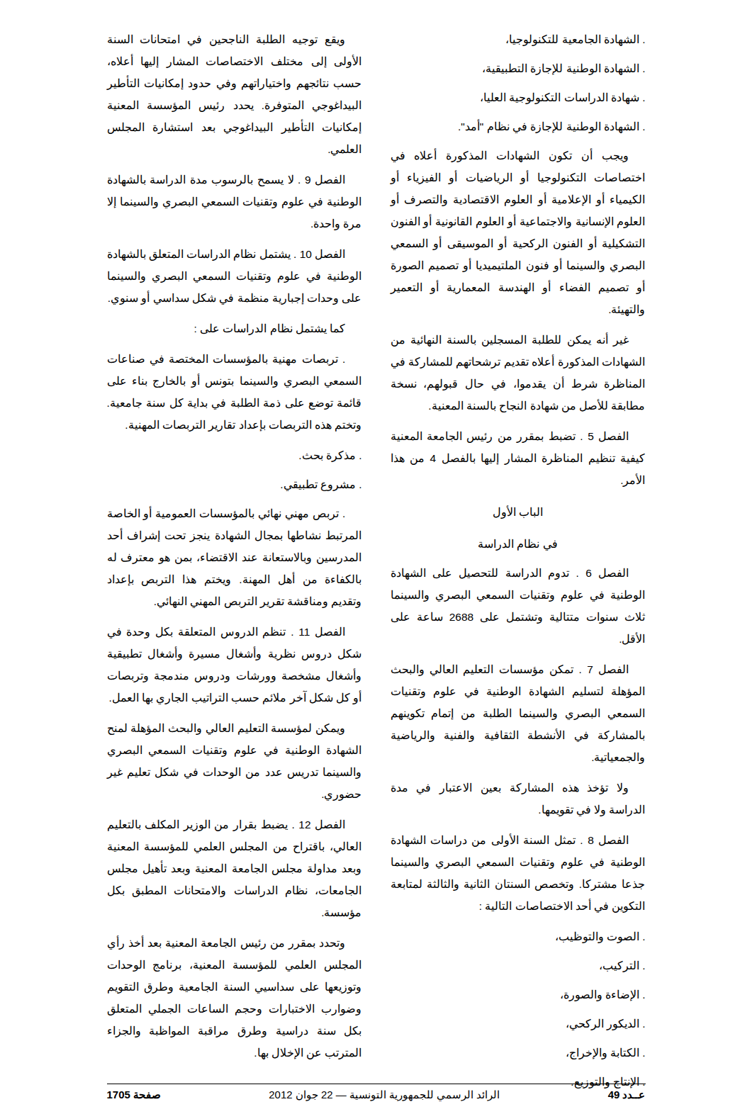. الشهادة الجامعية للتكنولوجيا،
. الشهادة الوطنية للإجازة التطبيقية،
. شهادة الدراسات التكنولوجية العليا،
. الشهادة الوطنية للإجازة في نظام "أمد".
ويجب أن تكون الشهادات المذكورة أعلاه في اختصاصات التكنولوجيا أو الرياضيات أو الفيزياء أو الكيمياء أو الإعلامية أو العلوم الاقتصادية والتصرف أو العلوم الإنسانية والاجتماعية أو العلوم القانونية أو الفنون التشكيلية أو الفنون الركحية أو الموسيقى أو السمعي البصري والسينما أو فنون الملتيميديا أو تصميم الصورة أو تصميم الفضاء أو الهندسة المعمارية أو التعمير والتهيئة.
غير أنه يمكن للطلبة المسجلين بالسنة النهائية من الشهادات المذكورة أعلاه تقديم ترشحاتهم للمشاركة في المناظرة شرط أن يقدموا، في حال قبولهم، نسخة مطابقة للأصل من شهادة النجاح بالسنة المعنية.
الفصل 5 . تضبط بمقرر من رئيس الجامعة المعنية كيفية تنظيم المناظرة المشار إليها بالفصل 4 من هذا الأمر.
الباب الأول
في نظام الدراسة
الفصل 6 . تدوم الدراسة للتحصيل على الشهادة الوطنية في علوم وتقنيات السمعي البصري والسينما ثلاث سنوات متتالية وتشتمل على 2688 ساعة على الأقل.
الفصل 7 . تمكن مؤسسات التعليم العالي والبحث المؤهلة لتسليم الشهادة الوطنية في علوم وتقنيات السمعي البصري والسينما الطلبة من إتمام تكوينهم بالمشاركة في الأنشطة الثقافية والفنية والرياضية والجمعياتية.
ولا تؤخذ هذه المشاركة بعين الاعتبار في مدة الدراسة ولا في تقويمها.
الفصل 8 . تمثل السنة الأولى من دراسات الشهادة الوطنية في علوم وتقنيات السمعي البصري والسينما جذعا مشتركا. وتخصص السنتان الثانية والثالثة لمتابعة التكوين في أحد الاختصاصات التالية :
. الصوت والتوظيب،
. التركيب،
. الإضاءة والصورة،
. الديكور الركحي،
. الكتابة والإخراج،
. الإنتاج والتوزيع.
ويقع توجيه الطلبة الناجحين في امتحانات السنة الأولى إلى مختلف الاختصاصات المشار إليها أعلاه، حسب نتائجهم واختياراتهم وفي حدود إمكانيات التأطير البيداغوجي المتوفرة. يحدد رئيس المؤسسة المعنية إمكانيات التأطير البيداغوجي بعد استشارة المجلس العلمي.
الفصل 9 . لا يسمح بالرسوب مدة الدراسة بالشهادة الوطنية في علوم وتقنيات السمعي البصري والسينما إلا مرة واحدة.
الفصل 10 . يشتمل نظام الدراسات المتعلق بالشهادة الوطنية في علوم وتقنيات السمعي البصري والسينما على وحدات إجبارية منظمة في شكل سداسي أو سنوي.
كما يشتمل نظام الدراسات على :
. تربصات مهنية بالمؤسسات المختصة في صناعات السمعي البصري والسينما بتونس أو بالخارج بناء على قائمة توضع على ذمة الطلبة في بداية كل سنة جامعية. وتختم هذه التربصات بإعداد تقارير التربصات المهنية.
. مذكرة بحث.
. مشروع تطبيقي.
. تربص مهني نهائي بالمؤسسات العمومية أو الخاصة المرتبط نشاطها بمجال الشهادة ينجز تحت إشراف أحد المدرسين وبالاستعانة عند الاقتضاء، بمن هو معترف له بالكفاءة من أهل المهنة. ويختم هذا التربص بإعداد وتقديم ومناقشة تقرير التربص المهني النهائي.
الفصل 11 . تنظم الدروس المتعلقة بكل وحدة في شكل دروس نظرية وأشغال مسيرة وأشغال تطبيقية وأشغال مشخصة وورشات ودروس مندمجة وتربصات أو كل شكل آخر ملائم حسب التراتيب الجاري بها العمل.
ويمكن لمؤسسة التعليم العالي والبحث المؤهلة لمنح الشهادة الوطنية في علوم وتقنيات السمعي البصري والسينما تدريس عدد من الوحدات في شكل تعليم غير حضوري.
الفصل 12 . يضبط بقرار من الوزير المكلف بالتعليم العالي، باقتراح من المجلس العلمي للمؤسسة المعنية وبعد مداولة مجلس الجامعة المعنية وبعد تأهيل مجلس الجامعات، نظام الدراسات والامتحانات المطبق بكل مؤسسة.
وتحدد بمقرر من رئيس الجامعة المعنية بعد أخذ رأي المجلس العلمي للمؤسسة المعنية، برنامج الوحدات وتوزيعها على سداسيي السنة الجامعية وطرق التقويم وضوارب الاختبارات وحجم الساعات الجملي المتعلق بكل سنة دراسية وطرق مراقبة المواظبة والجزاء المترتب عن الإخلال بها.
عــدد 49 الرائد الرسمي للجمهورية التونسية — 22 جوان 2012 صفحة 1705